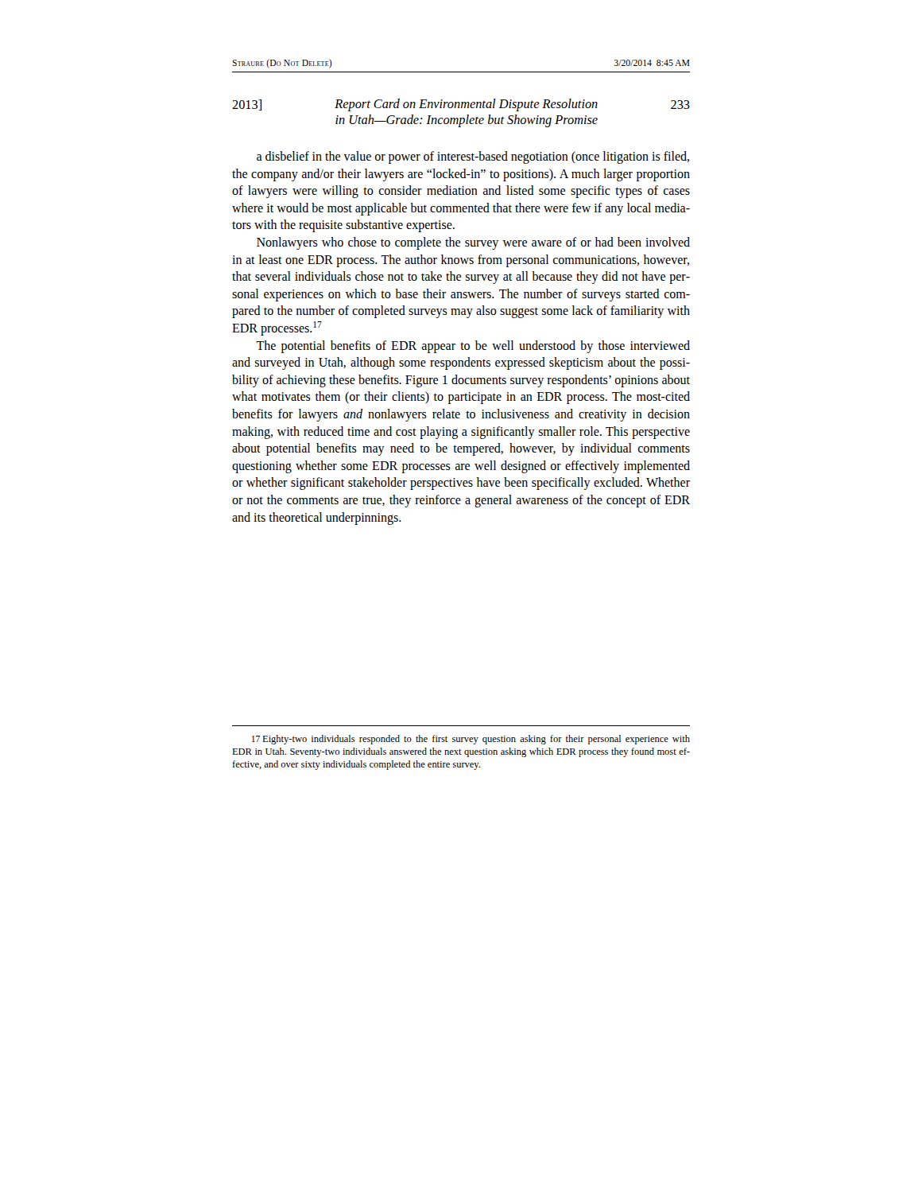Straube (Do Not Delete) 3/20/2014 8:45 AM
2013]
Report Card on Environmental Dispute Resolution
in Utah—Grade: Incomplete but Showing Promise
233
a disbelief in the value or power of interest-based negotiation (once litigation is filed, the company and/or their lawyers are “locked-in” to positions). A much larger proportion of lawyers were willing to consider mediation and listed some specific types of cases where it would be most applicable but commented that there were few if any local mediators with the requisite substantive expertise.
Nonlawyers who chose to complete the survey were aware of or had been involved in at least one EDR process. The author knows from personal communications, however, that several individuals chose not to take the survey at all because they did not have personal experiences on which to base their answers. The number of surveys started compared to the number of completed surveys may also suggest some lack of familiarity with EDR processes.17
The potential benefits of EDR appear to be well understood by those interviewed and surveyed in Utah, although some respondents expressed skepticism about the possibility of achieving these benefits. Figure 1 documents survey respondents’ opinions about what motivates them (or their clients) to participate in an EDR process. The most-cited benefits for lawyers and nonlawyers relate to inclusiveness and creativity in decision making, with reduced time and cost playing a significantly smaller role. This perspective about potential benefits may need to be tempered, however, by individual comments questioning whether some EDR processes are well designed or effectively implemented or whether significant stakeholder perspectives have been specifically excluded. Whether or not the comments are true, they reinforce a general awareness of the concept of EDR and its theoretical underpinnings.
17 Eighty-two individuals responded to the first survey question asking for their personal experience with EDR in Utah. Seventy-two individuals answered the next question asking which EDR process they found most effective, and over sixty individuals completed the entire survey.